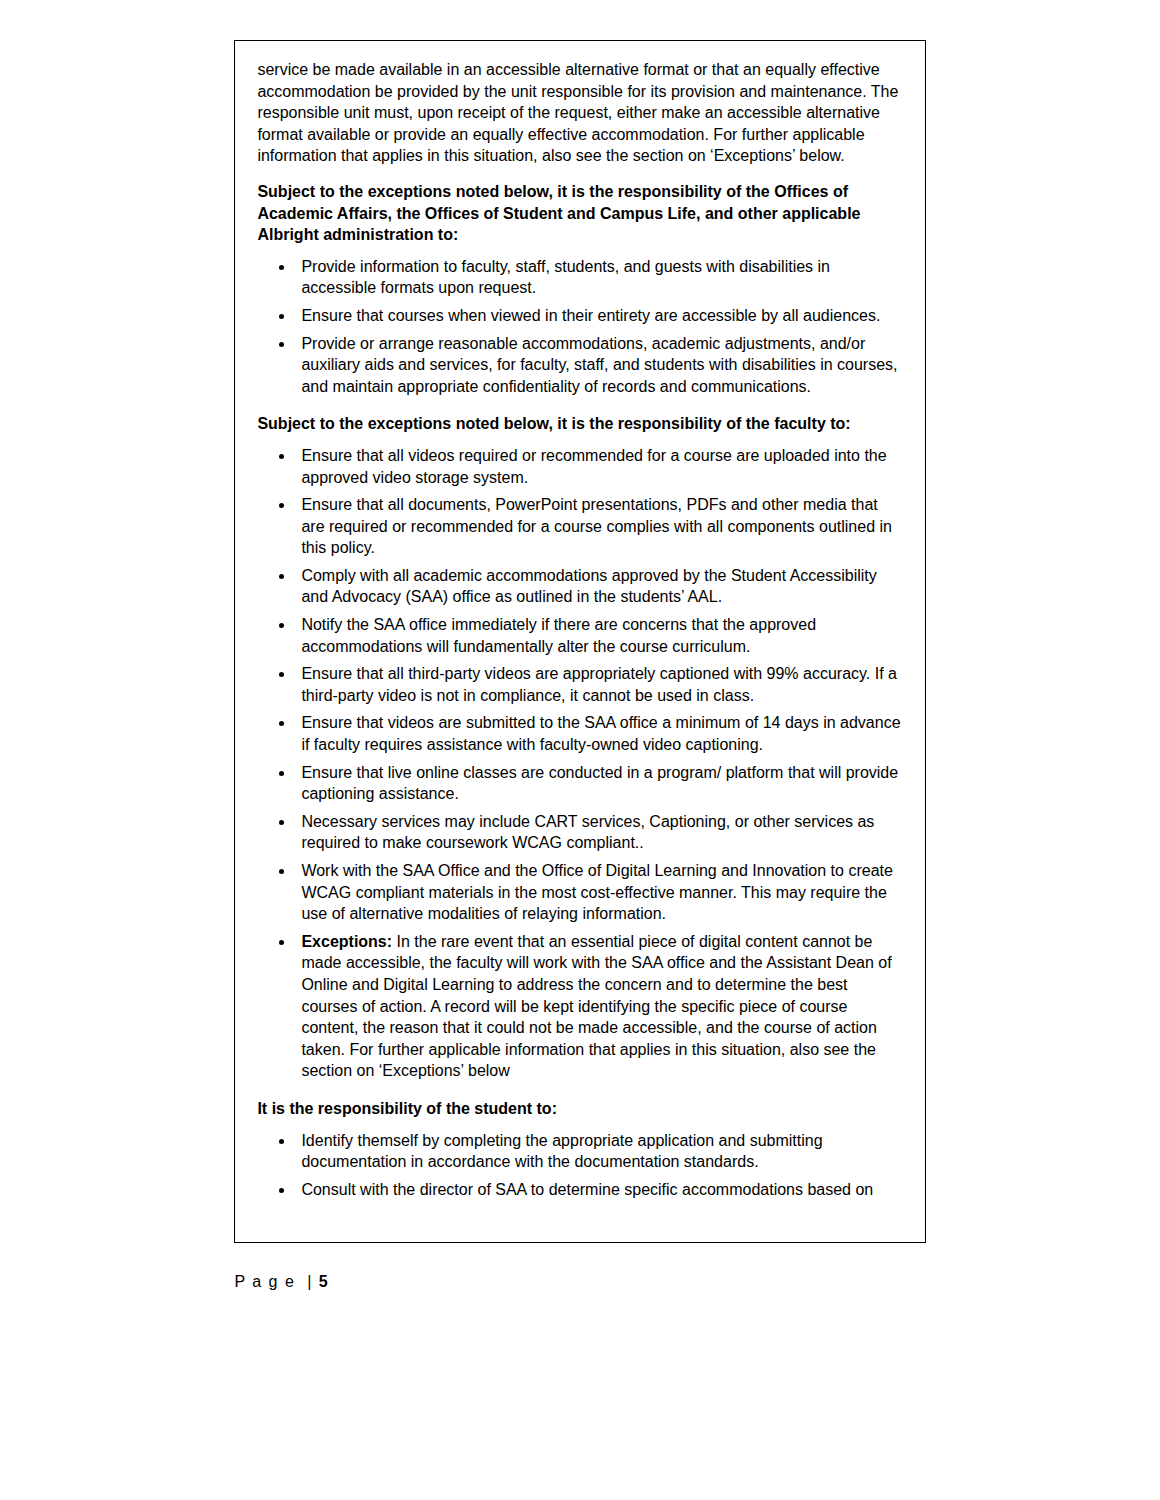service be made available in an accessible alternative format or that an equally effective accommodation be provided by the unit responsible for its provision and maintenance. The responsible unit must, upon receipt of the request, either make an accessible alternative format available or provide an equally effective accommodation. For further applicable information that applies in this situation, also see the section on ‘Exceptions’ below.
Subject to the exceptions noted below, it is the responsibility of the Offices of Academic Affairs, the Offices of Student and Campus Life, and other applicable Albright administration to:
Provide information to faculty, staff, students, and guests with disabilities in accessible formats upon request.
Ensure that courses when viewed in their entirety are accessible by all audiences.
Provide or arrange reasonable accommodations, academic adjustments, and/or auxiliary aids and services, for faculty, staff, and students with disabilities in courses, and maintain appropriate confidentiality of records and communications.
Subject to the exceptions noted below, it is the responsibility of the faculty to:
Ensure that all videos required or recommended for a course are uploaded into the approved video storage system.
Ensure that all documents, PowerPoint presentations, PDFs and other media that are required or recommended for a course complies with all components outlined in this policy.
Comply with all academic accommodations approved by the Student Accessibility and Advocacy (SAA) office as outlined in the students’ AAL.
Notify the SAA office immediately if there are concerns that the approved accommodations will fundamentally alter the course curriculum.
Ensure that all third-party videos are appropriately captioned with 99% accuracy. If a third-party video is not in compliance, it cannot be used in class.
Ensure that videos are submitted to the SAA office a minimum of 14 days in advance if faculty requires assistance with faculty-owned video captioning.
Ensure that live online classes are conducted in a program/ platform that will provide captioning assistance.
Necessary services may include CART services, Captioning, or other services as required to make coursework WCAG compliant..
Work with the SAA Office and the Office of Digital Learning and Innovation to create WCAG compliant materials in the most cost-effective manner. This may require the use of alternative modalities of relaying information.
Exceptions: In the rare event that an essential piece of digital content cannot be made accessible, the faculty will work with the SAA office and the Assistant Dean of Online and Digital Learning to address the concern and to determine the best courses of action. A record will be kept identifying the specific piece of course content, the reason that it could not be made accessible, and the course of action taken. For further applicable information that applies in this situation, also see the section on ‘Exceptions’ below
It is the responsibility of the student to:
Identify themself by completing the appropriate application and submitting documentation in accordance with the documentation standards.
Consult with the director of SAA to determine specific accommodations based on
P a g e | 5